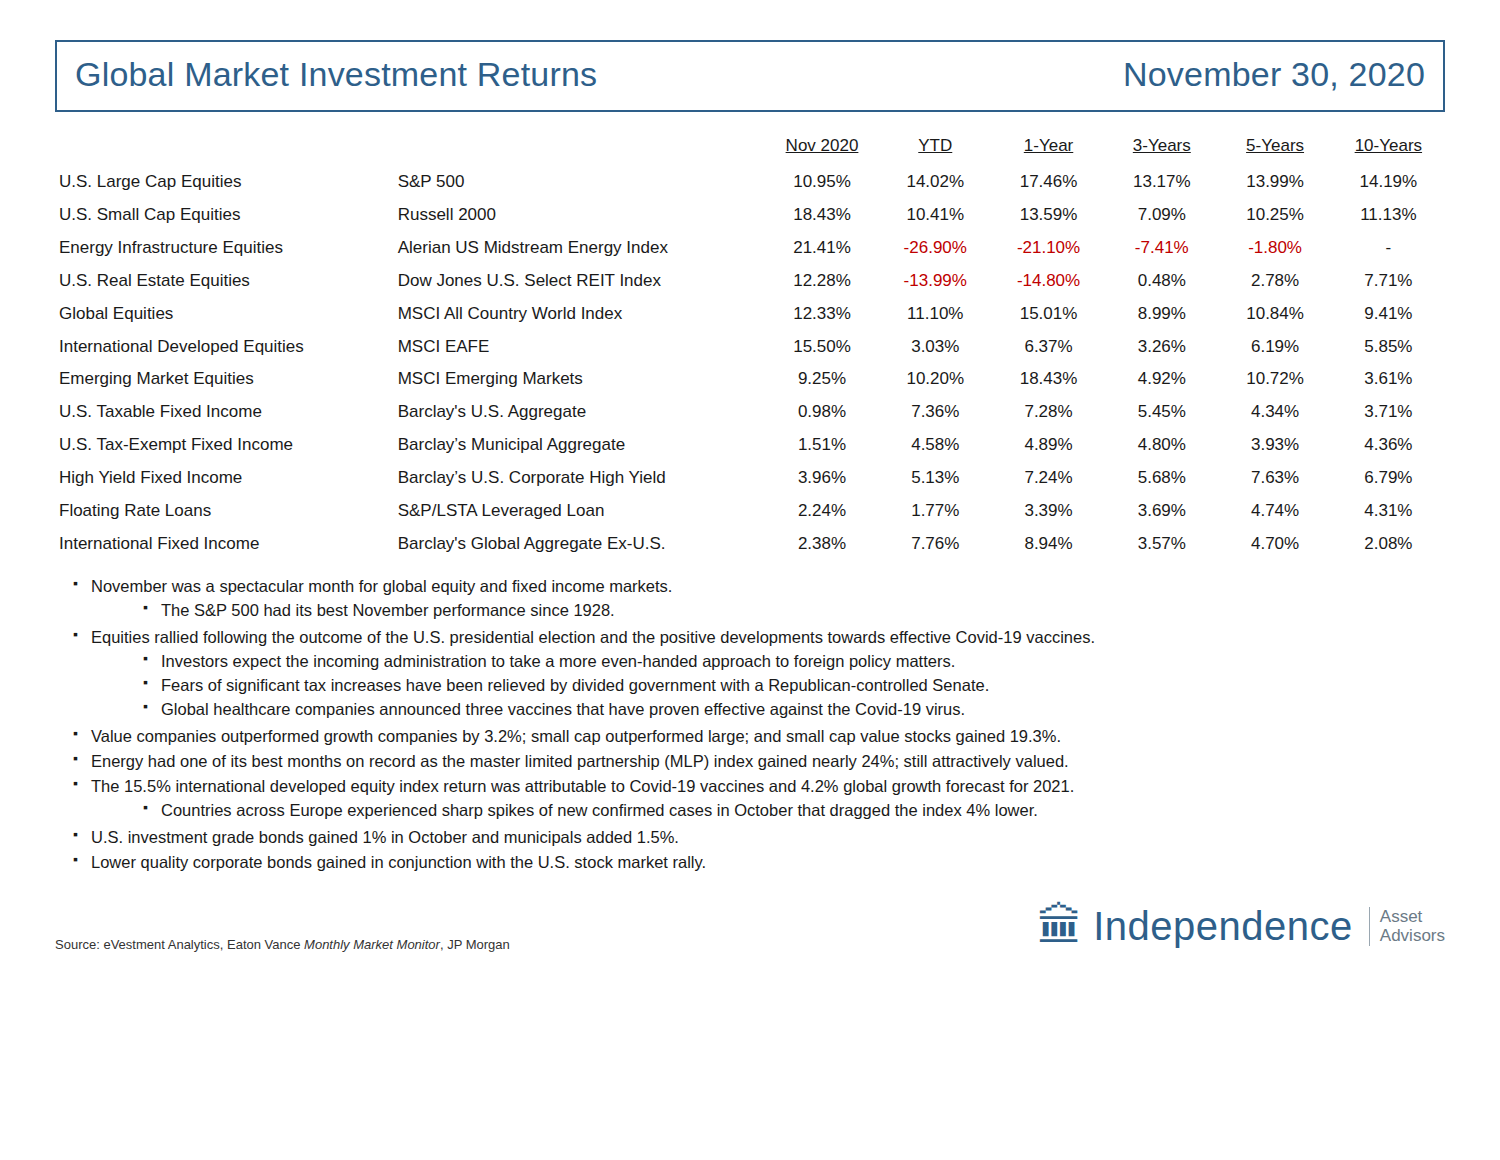Global Market Investment Returns
November 30, 2020
| | | Nov 2020 | YTD | 1-Year | 3-Years | 5-Years | 10-Years |
| --- | --- | --- | --- | --- | --- | --- | --- |
| U.S. Large Cap Equities | S&P 500 | 10.95% | 14.02% | 17.46% | 13.17% | 13.99% | 14.19% |
| U.S. Small Cap Equities | Russell 2000 | 18.43% | 10.41% | 13.59% | 7.09% | 10.25% | 11.13% |
| Energy Infrastructure Equities | Alerian US Midstream Energy Index | 21.41% | -26.90% | -21.10% | -7.41% | -1.80% | - |
| U.S. Real Estate Equities | Dow Jones U.S. Select REIT Index | 12.28% | -13.99% | -14.80% | 0.48% | 2.78% | 7.71% |
| Global Equities | MSCI All Country World Index | 12.33% | 11.10% | 15.01% | 8.99% | 10.84% | 9.41% |
| International Developed Equities | MSCI EAFE | 15.50% | 3.03% | 6.37% | 3.26% | 6.19% | 5.85% |
| Emerging Market Equities | MSCI Emerging Markets | 9.25% | 10.20% | 18.43% | 4.92% | 10.72% | 3.61% |
| U.S. Taxable Fixed Income | Barclay's U.S. Aggregate | 0.98% | 7.36% | 7.28% | 5.45% | 4.34% | 3.71% |
| U.S. Tax-Exempt Fixed Income | Barclay’s Municipal Aggregate | 1.51% | 4.58% | 4.89% | 4.80% | 3.93% | 4.36% |
| High Yield Fixed Income | Barclay’s U.S. Corporate High Yield | 3.96% | 5.13% | 7.24% | 5.68% | 7.63% | 6.79% |
| Floating Rate Loans | S&P/LSTA Leveraged Loan | 2.24% | 1.77% | 3.39% | 3.69% | 4.74% | 4.31% |
| International Fixed Income | Barclay's Global Aggregate Ex-U.S. | 2.38% | 7.76% | 8.94% | 3.57% | 4.70% | 2.08% |
November was a spectacular month for global equity and fixed income markets.
The S&P 500 had its best November performance since 1928.
Equities rallied following the outcome of the U.S. presidential election and the positive developments towards effective Covid-19 vaccines.
Investors expect the incoming administration to take a more even-handed approach to foreign policy matters.
Fears of significant tax increases have been relieved by divided government with a Republican-controlled Senate.
Global healthcare companies announced three vaccines that have proven effective against the Covid-19 virus.
Value companies outperformed growth companies by 3.2%; small cap outperformed large; and small cap value stocks gained 19.3%.
Energy had one of its best months on record as the master limited partnership (MLP) index gained nearly 24%; still attractively valued.
The 15.5% international developed equity index return was attributable to Covid-19 vaccines and 4.2% global growth forecast for 2021.
Countries across Europe experienced sharp spikes of new confirmed cases in October that dragged the index 4% lower.
U.S. investment grade bonds gained 1% in October and municipals added 1.5%.
Lower quality corporate bonds gained in conjunction with the U.S. stock market rally.
Source: eVestment Analytics, Eaton Vance Monthly Market Monitor, JP Morgan
🏛
Independence
Asset
Advisors